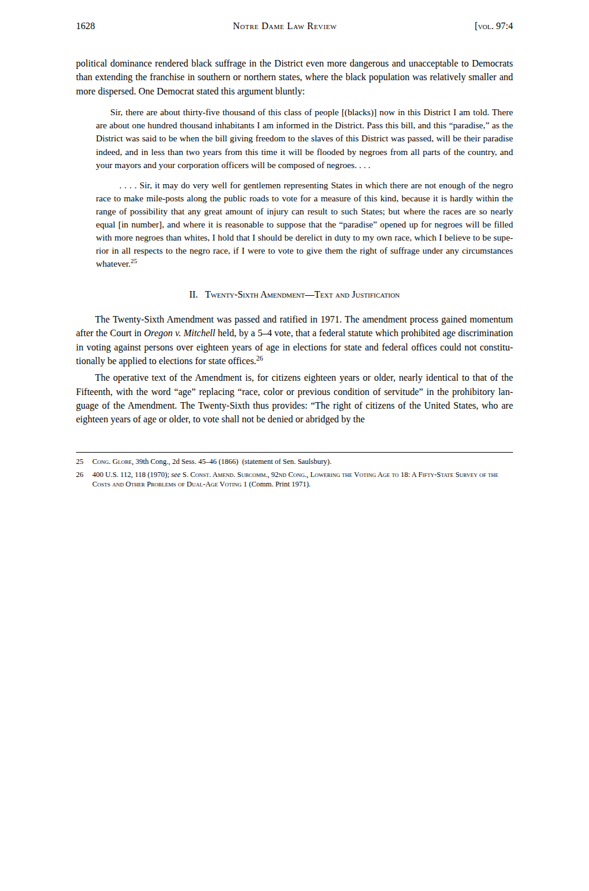1628 Notre Dame Law Review [vol. 97:4
political dominance rendered black suffrage in the District even more dangerous and unacceptable to Democrats than extending the franchise in southern or northern states, where the black population was relatively smaller and more dispersed. One Democrat stated this argument bluntly:
Sir, there are about thirty-five thousand of this class of people [(blacks)] now in this District I am told. There are about one hundred thousand inhabitants I am informed in the District. Pass this bill, and this “paradise,” as the District was said to be when the bill giving freedom to the slaves of this District was passed, will be their paradise indeed, and in less than two years from this time it will be flooded by negroes from all parts of the country, and your mayors and your corporation officers will be composed of negroes. . . .
. . . . Sir, it may do very well for gentlemen representing States in which there are not enough of the negro race to make mile-posts along the public roads to vote for a measure of this kind, because it is hardly within the range of possibility that any great amount of injury can result to such States; but where the races are so nearly equal [in number], and where it is reasonable to suppose that the “paradise” opened up for negroes will be filled with more negroes than whites, I hold that I should be derelict in duty to my own race, which I believe to be superior in all respects to the negro race, if I were to vote to give them the right of suffrage under any circumstances whatever.25
II. Twenty-Sixth Amendment—Text and Justification
The Twenty-Sixth Amendment was passed and ratified in 1971. The amendment process gained momentum after the Court in Oregon v. Mitchell held, by a 5–4 vote, that a federal statute which prohibited age discrimination in voting against persons over eighteen years of age in elections for state and federal offices could not constitutionally be applied to elections for state offices.26
The operative text of the Amendment is, for citizens eighteen years or older, nearly identical to that of the Fifteenth, with the word “age” replacing “race, color or previous condition of servitude” in the prohibitory language of the Amendment. The Twenty-Sixth thus provides: “The right of citizens of the United States, who are eighteen years of age or older, to vote shall not be denied or abridged by the
25 Cong. Globe, 39th Cong., 2d Sess. 45–46 (1866) (statement of Sen. Saulsbury).
26400 U.S. 112, 118 (1970); see S. Const. Amend. Subcomm., 92nd Cong., Lowering the Voting Age to 18: A Fifty-State Survey of the Costs and Other Problems of Dual-Age Voting 1 (Comm. Print 1971).